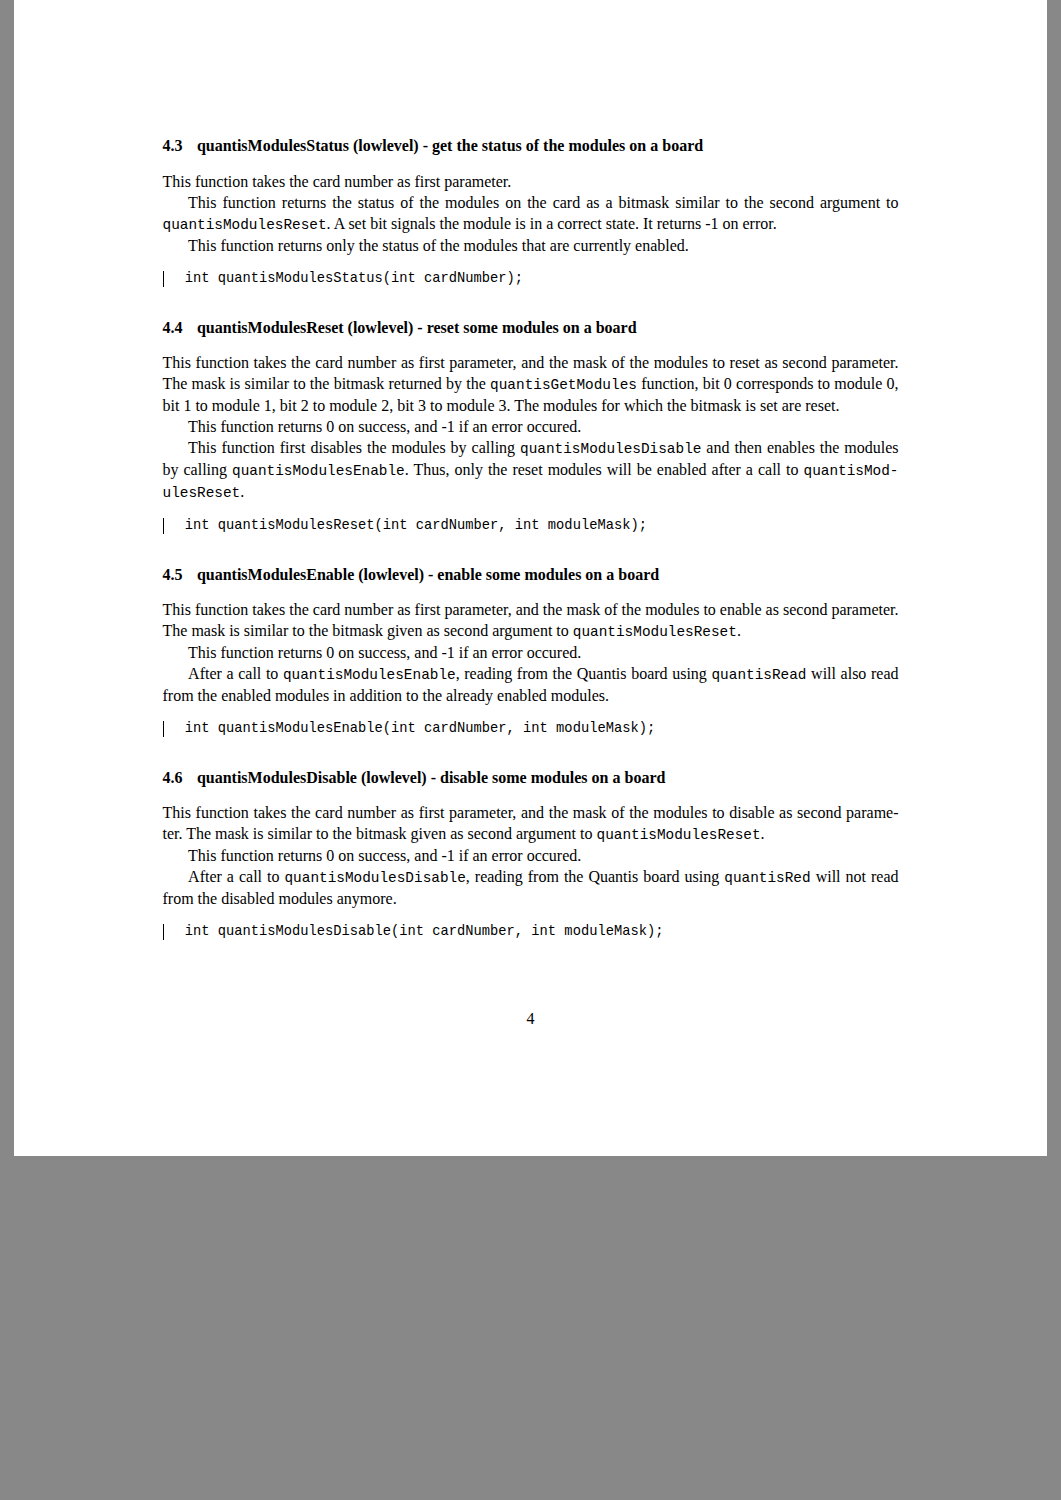4.3 quantisModulesStatus (lowlevel) - get the status of the modules on a board
This function takes the card number as first parameter.
This function returns the status of the modules on the card as a bitmask similar to the second argument to quantisModulesReset. A set bit signals the module is in a correct state. It returns -1 on error.
This function returns only the status of the modules that are currently enabled.
int quantisModulesStatus(int cardNumber);
4.4 quantisModulesReset (lowlevel) - reset some modules on a board
This function takes the card number as first parameter, and the mask of the modules to reset as second parameter. The mask is similar to the bitmask returned by the quantisGetModules function, bit 0 corresponds to module 0, bit 1 to module 1, bit 2 to module 2, bit 3 to module 3. The modules for which the bitmask is set are reset.
This function returns 0 on success, and -1 if an error occured.
This function first disables the modules by calling quantisModulesDisable and then enables the modules by calling quantisModulesEnable. Thus, only the reset modules will be enabled after a call to quantisModulesReset.
int quantisModulesReset(int cardNumber, int moduleMask);
4.5 quantisModulesEnable (lowlevel) - enable some modules on a board
This function takes the card number as first parameter, and the mask of the modules to enable as second parameter. The mask is similar to the bitmask given as second argument to quantisModulesReset.
This function returns 0 on success, and -1 if an error occured.
After a call to quantisModulesEnable, reading from the Quantis board using quantisRead will also read from the enabled modules in addition to the already enabled modules.
int quantisModulesEnable(int cardNumber, int moduleMask);
4.6 quantisModulesDisable (lowlevel) - disable some modules on a board
This function takes the card number as first parameter, and the mask of the modules to disable as second parameter. The mask is similar to the bitmask given as second argument to quantisModulesReset.
This function returns 0 on success, and -1 if an error occured.
After a call to quantisModulesDisable, reading from the Quantis board using quantisRed will not read from the disabled modules anymore.
int quantisModulesDisable(int cardNumber, int moduleMask);
4